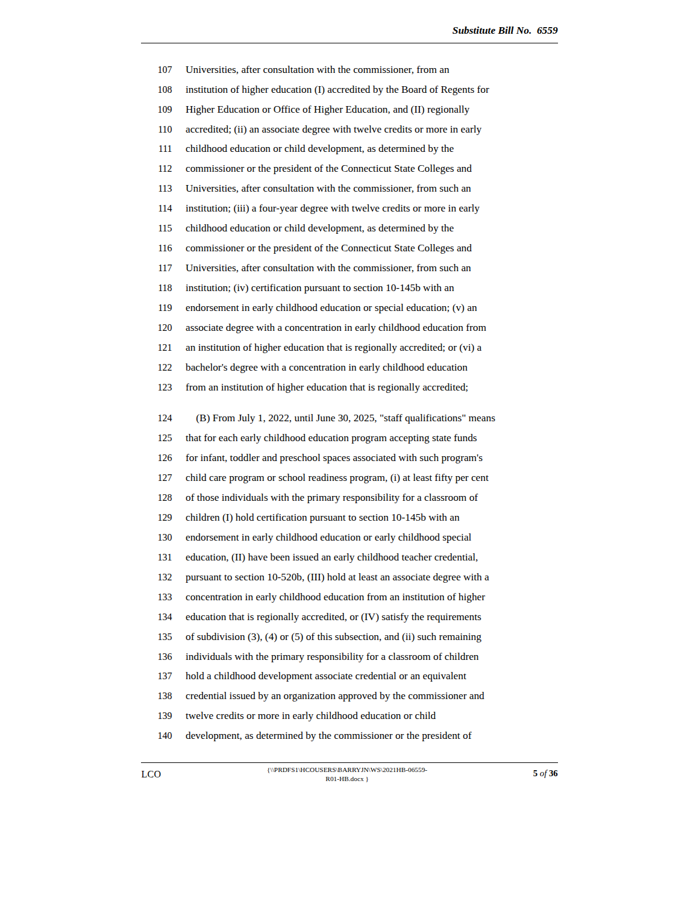Substitute Bill No. 6559
107 Universities, after consultation with the commissioner, from an
108 institution of higher education (I) accredited by the Board of Regents for
109 Higher Education or Office of Higher Education, and (II) regionally
110 accredited; (ii) an associate degree with twelve credits or more in early
111 childhood education or child development, as determined by the
112 commissioner or the president of the Connecticut State Colleges and
113 Universities, after consultation with the commissioner, from such an
114 institution; (iii) a four-year degree with twelve credits or more in early
115 childhood education or child development, as determined by the
116 commissioner or the president of the Connecticut State Colleges and
117 Universities, after consultation with the commissioner, from such an
118 institution; (iv) certification pursuant to section 10-145b with an
119 endorsement in early childhood education or special education; (v) an
120 associate degree with a concentration in early childhood education from
121 an institution of higher education that is regionally accredited; or (vi) a
122 bachelor's degree with a concentration in early childhood education
123 from an institution of higher education that is regionally accredited;
124 (B) From July 1, 2022, until June 30, 2025, "staff qualifications" means
125 that for each early childhood education program accepting state funds
126 for infant, toddler and preschool spaces associated with such program's
127 child care program or school readiness program, (i) at least fifty per cent
128 of those individuals with the primary responsibility for a classroom of
129 children (I) hold certification pursuant to section 10-145b with an
130 endorsement in early childhood education or early childhood special
131 education, (II) have been issued an early childhood teacher credential,
132 pursuant to section 10-520b, (III) hold at least an associate degree with a
133 concentration in early childhood education from an institution of higher
134 education that is regionally accredited, or (IV) satisfy the requirements
135 of subdivision (3), (4) or (5) of this subsection, and (ii) such remaining
136 individuals with the primary responsibility for a classroom of children
137 hold a childhood development associate credential or an equivalent
138 credential issued by an organization approved by the commissioner and
139 twelve credits or more in early childhood education or child
140 development, as determined by the commissioner or the president of
LCO
{\\PRDFS1\HCOUSERS\BARRYJN\WS\2021HB-06559-
R01-HB.docx }
5 of 36